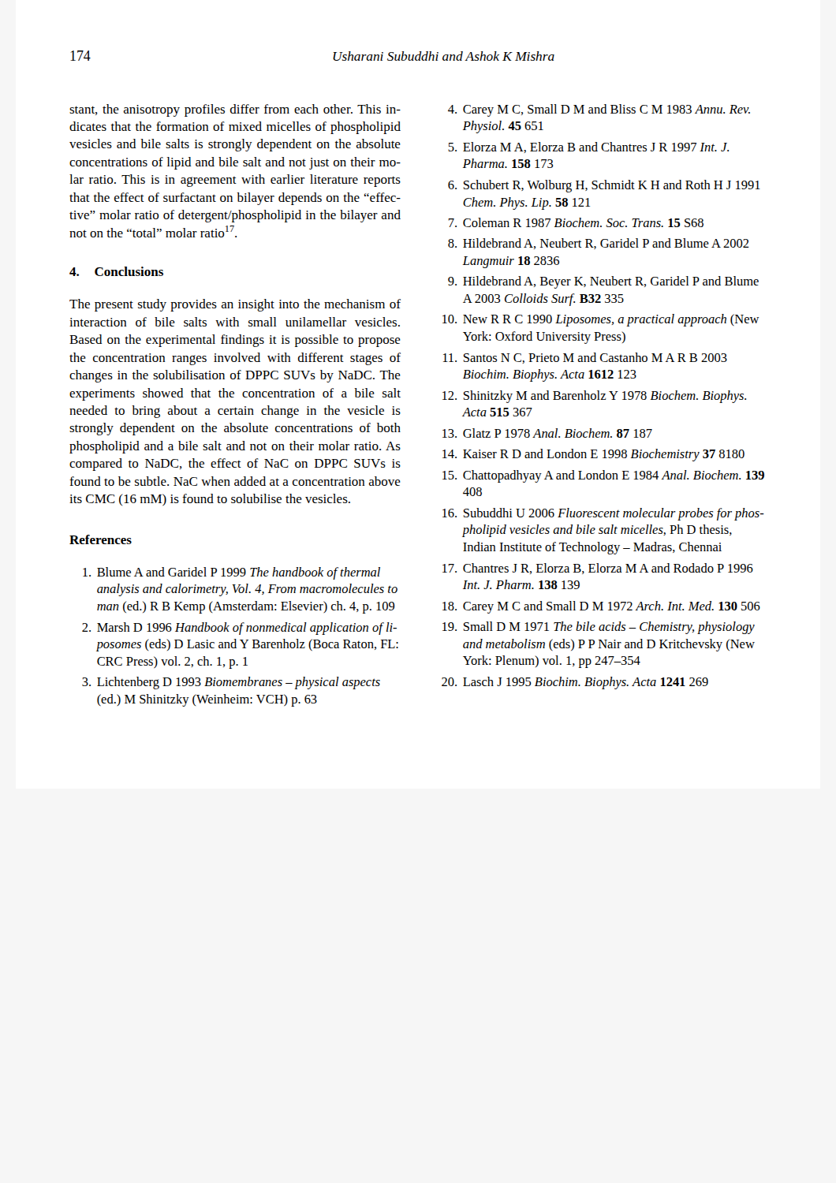174
Usharani Subuddhi and Ashok K Mishra
stant, the anisotropy profiles differ from each other. This indicates that the formation of mixed micelles of phospholipid vesicles and bile salts is strongly dependent on the absolute concentrations of lipid and bile salt and not just on their molar ratio. This is in agreement with earlier literature reports that the effect of surfactant on bilayer depends on the “effective” molar ratio of detergent/phospholipid in the bilayer and not on the “total” molar ratio17.
4. Conclusions
The present study provides an insight into the mechanism of interaction of bile salts with small unilamellar vesicles. Based on the experimental findings it is possible to propose the concentration ranges involved with different stages of changes in the solubilisation of DPPC SUVs by NaDC. The experiments showed that the concentration of a bile salt needed to bring about a certain change in the vesicle is strongly dependent on the absolute concentrations of both phospholipid and a bile salt and not on their molar ratio. As compared to NaDC, the effect of NaC on DPPC SUVs is found to be subtle. NaC when added at a concentration above its CMC (16 mM) is found to solubilise the vesicles.
References
Blume A and Garidel P 1999 The handbook of thermal analysis and calorimetry, Vol. 4, From macromolecules to man (ed.) R B Kemp (Amsterdam: Elsevier) ch. 4, p. 109
Marsh D 1996 Handbook of nonmedical application of liposomes (eds) D Lasic and Y Barenholz (Boca Raton, FL: CRC Press) vol. 2, ch. 1, p. 1
Lichtenberg D 1993 Biomembranes – physical aspects (ed.) M Shinitzky (Weinheim: VCH) p. 63
Carey M C, Small D M and Bliss C M 1983 Annu. Rev. Physiol. 45 651
Elorza M A, Elorza B and Chantres J R 1997 Int. J. Pharma. 158 173
Schubert R, Wolburg H, Schmidt K H and Roth H J 1991 Chem. Phys. Lip. 58 121
Coleman R 1987 Biochem. Soc. Trans. 15 S68
Hildebrand A, Neubert R, Garidel P and Blume A 2002 Langmuir 18 2836
Hildebrand A, Beyer K, Neubert R, Garidel P and Blume A 2003 Colloids Surf. B32 335
New R R C 1990 Liposomes, a practical approach (New York: Oxford University Press)
Santos N C, Prieto M and Castanho M A R B 2003 Biochim. Biophys. Acta 1612 123
Shinitzky M and Barenholz Y 1978 Biochem. Biophys. Acta 515 367
Glatz P 1978 Anal. Biochem. 87 187
Kaiser R D and London E 1998 Biochemistry 37 8180
Chattopadhyay A and London E 1984 Anal. Biochem. 139 408
Subuddhi U 2006 Fluorescent molecular probes for phospholipid vesicles and bile salt micelles, Ph D thesis, Indian Institute of Technology – Madras, Chennai
Chantres J R, Elorza B, Elorza M A and Rodado P 1996 Int. J. Pharm. 138 139
Carey M C and Small D M 1972 Arch. Int. Med. 130 506
Small D M 1971 The bile acids – Chemistry, physiology and metabolism (eds) P P Nair and D Kritchevsky (New York: Plenum) vol. 1, pp 247–354
Lasch J 1995 Biochim. Biophys. Acta 1241 269